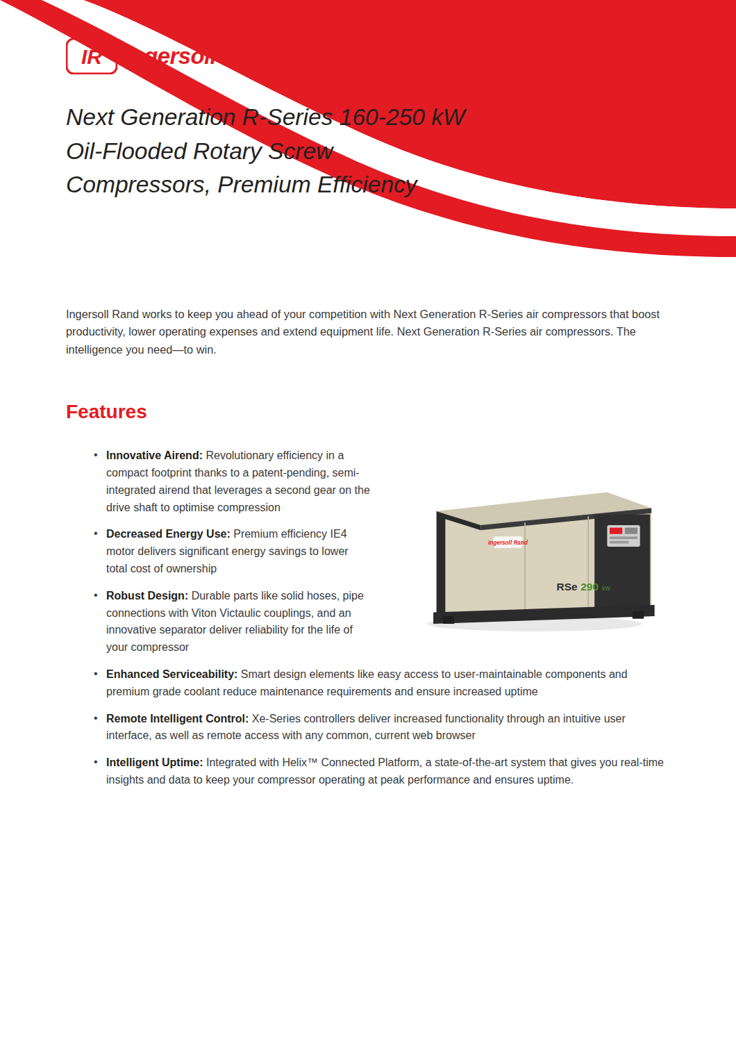IR Ingersoll Rand®
Next Generation R-Series 160-250 kW
Oil-Flooded Rotary Screw
Compressors, Premium Efficiency
Ingersoll Rand works to keep you ahead of your competition with Next Generation R-Series air compressors that boost productivity, lower operating expenses and extend equipment life. Next Generation R-Series air compressors. The intelligence you need—to win.
Features
Ingersoll Rand RSe 290 kW
Innovative Airend: Revolutionary efficiency in a compact footprint thanks to a patent-pending, semi-integrated airend that leverages a second gear on the drive shaft to optimise compression
Decreased Energy Use: Premium efficiency IE4 motor delivers significant energy savings to lower total cost of ownership
Robust Design: Durable parts like solid hoses, pipe connections with Viton Victaulic couplings, and an innovative separator deliver reliability for the life of your compressor
Enhanced Serviceability: Smart design elements like easy access to user-maintainable components and premium grade coolant reduce maintenance requirements and ensure increased uptime
Remote Intelligent Control: Xe-Series controllers deliver increased functionality through an intuitive user interface, as well as remote access with any common, current web browser
Intelligent Uptime: Integrated with Helix™ Connected Platform, a state-of-the-art system that gives you real-time insights and data to keep your compressor operating at peak performance and ensures uptime.